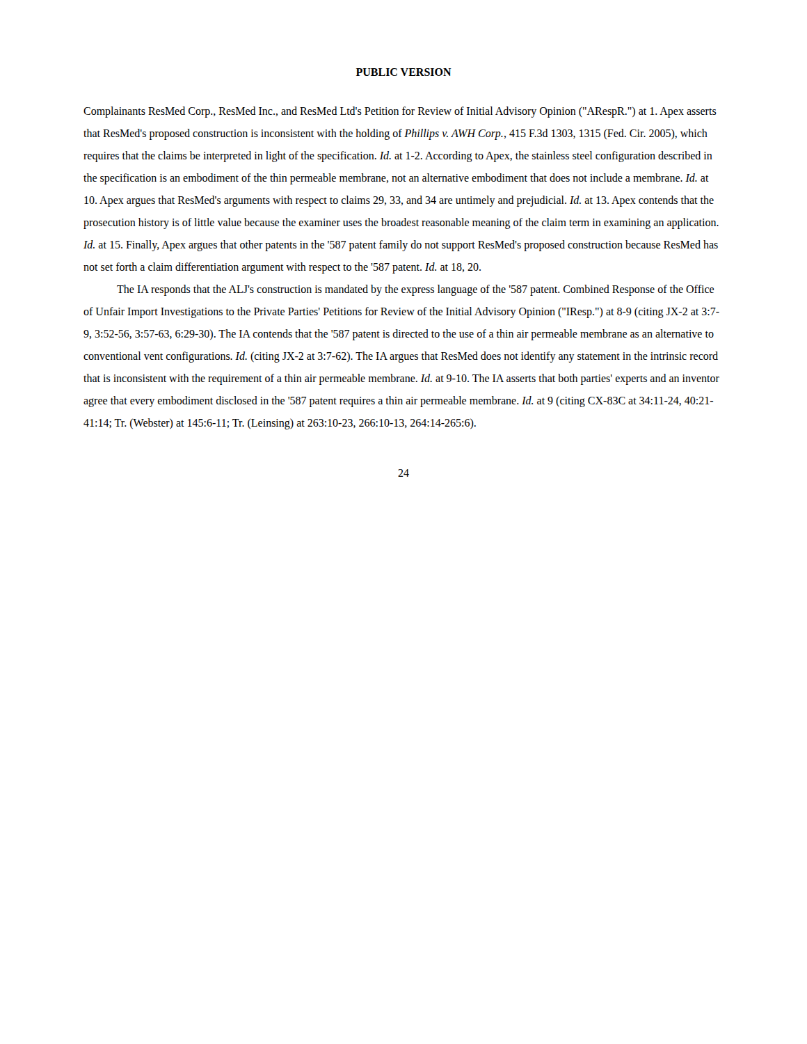PUBLIC VERSION
Complainants ResMed Corp., ResMed Inc., and ResMed Ltd's Petition for Review of Initial Advisory Opinion ("ARespR.") at 1. Apex asserts that ResMed's proposed construction is inconsistent with the holding of Phillips v. AWH Corp., 415 F.3d 1303, 1315 (Fed. Cir. 2005), which requires that the claims be interpreted in light of the specification. Id. at 1-2. According to Apex, the stainless steel configuration described in the specification is an embodiment of the thin permeable membrane, not an alternative embodiment that does not include a membrane. Id. at 10. Apex argues that ResMed's arguments with respect to claims 29, 33, and 34 are untimely and prejudicial. Id. at 13. Apex contends that the prosecution history is of little value because the examiner uses the broadest reasonable meaning of the claim term in examining an application. Id. at 15. Finally, Apex argues that other patents in the '587 patent family do not support ResMed's proposed construction because ResMed has not set forth a claim differentiation argument with respect to the '587 patent. Id. at 18, 20.
The IA responds that the ALJ's construction is mandated by the express language of the '587 patent. Combined Response of the Office of Unfair Import Investigations to the Private Parties' Petitions for Review of the Initial Advisory Opinion ("IResp.") at 8-9 (citing JX-2 at 3:7-9, 3:52-56, 3:57-63, 6:29-30). The IA contends that the '587 patent is directed to the use of a thin air permeable membrane as an alternative to conventional vent configurations. Id. (citing JX-2 at 3:7-62). The IA argues that ResMed does not identify any statement in the intrinsic record that is inconsistent with the requirement of a thin air permeable membrane. Id. at 9-10. The IA asserts that both parties' experts and an inventor agree that every embodiment disclosed in the '587 patent requires a thin air permeable membrane. Id. at 9 (citing CX-83C at 34:11-24, 40:21-41:14; Tr. (Webster) at 145:6-11; Tr. (Leinsing) at 263:10-23, 266:10-13, 264:14-265:6).
24